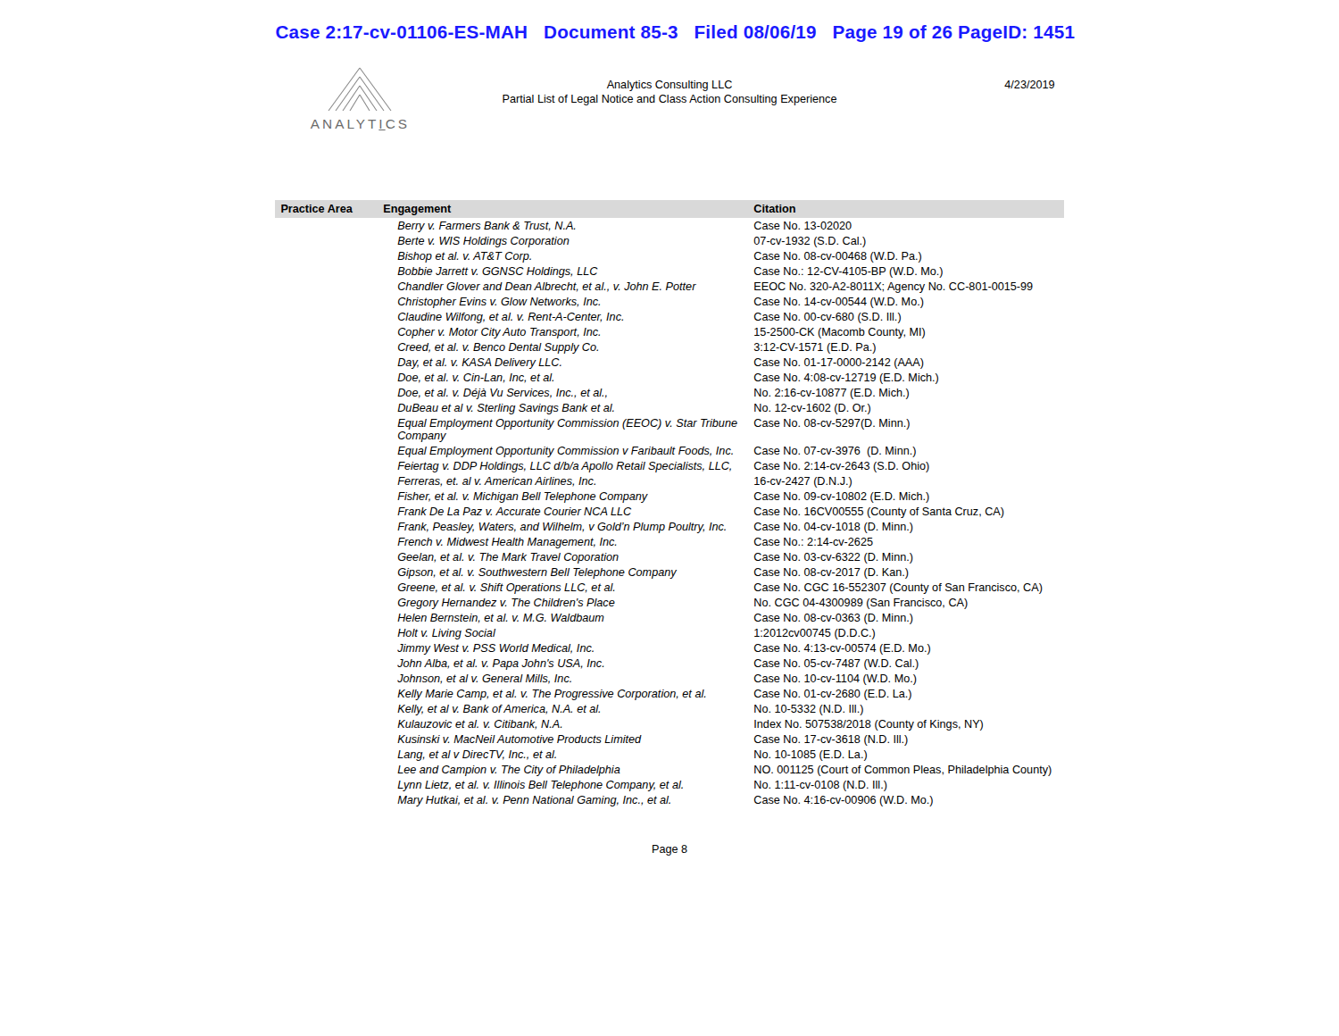Case 2:17-cv-01106-ES-MAH Document 85-3 Filed 08/06/19 Page 19 of 26 PageID: 1451
ANALYTICS
Analytics Consulting LLC
Partial List of Legal Notice and Class Action Consulting Experience
4/23/2019
| Practice Area | Engagement | Citation |
| --- | --- | --- |
| | Berry v. Farmers Bank & Trust, N.A. | Case No. 13-02020 |
| | Berte v. WIS Holdings Corporation | 07-cv-1932 (S.D. Cal.) |
| | Bishop et al. v. AT&T Corp. | Case No. 08-cv-00468 (W.D. Pa.) |
| | Bobbie Jarrett v. GGNSC Holdings, LLC | Case No.: 12-CV-4105-BP (W.D. Mo.) |
| | Chandler Glover and Dean Albrecht, et al., v. John E. Potter | EEOC No. 320-A2-8011X; Agency No. CC-801-0015-99 |
| | Christopher Evins v. Glow Networks, Inc. | Case No. 14-cv-00544 (W.D. Mo.) |
| | Claudine Wilfong, et al. v. Rent-A-Center, Inc. | Case No. 00-cv-680 (S.D. Ill.) |
| | Copher v. Motor City Auto Transport, Inc. | 15-2500-CK (Macomb County, MI) |
| | Creed, et al. v. Benco Dental Supply Co. | 3:12-CV-1571 (E.D. Pa.) |
| | Day, et al. v. KASA Delivery LLC. | Case No. 01-17-0000-2142 (AAA) |
| | Doe, et al. v. Cin-Lan, Inc, et al. | Case No. 4:08-cv-12719 (E.D. Mich.) |
| | Doe, et al. v. Déjà Vu Services, Inc., et al., | No. 2:16-cv-10877 (E.D. Mich.) |
| | DuBeau et al v. Sterling Savings Bank et al. | No. 12-cv-1602 (D. Or.) |
| | Equal Employment Opportunity Commission (EEOC) v. Star Tribune Company | Case No. 08-cv-5297(D. Minn.) |
| | Equal Employment Opportunity Commission v Faribault Foods, Inc. | Case No. 07-cv-3976 (D. Minn.) |
| | Feiertag v. DDP Holdings, LLC d/b/a Apollo Retail Specialists, LLC, | Case No. 2:14-cv-2643 (S.D. Ohio) |
| | Ferreras, et. al v. American Airlines, Inc. | 16-cv-2427 (D.N.J.) |
| | Fisher, et al. v. Michigan Bell Telephone Company | Case No. 09-cv-10802 (E.D. Mich.) |
| | Frank De La Paz v. Accurate Courier NCA LLC | Case No. 16CV00555 (County of Santa Cruz, CA) |
| | Frank, Peasley, Waters, and Wilhelm, v Gold’n Plump Poultry, Inc. | Case No. 04-cv-1018 (D. Minn.) |
| | French v. Midwest Health Management, Inc. | Case No.: 2:14-cv-2625 |
| | Geelan, et al. v. The Mark Travel Coporation | Case No. 03-cv-6322 (D. Minn.) |
| | Gipson, et al. v. Southwestern Bell Telephone Company | Case No. 08-cv-2017 (D. Kan.) |
| | Greene, et al. v. Shift Operations LLC, et al. | Case No. CGC 16-552307 (County of San Francisco, CA) |
| | Gregory Hernandez v. The Children's Place | No. CGC 04-4300989 (San Francisco, CA) |
| | Helen Bernstein, et al. v. M.G. Waldbaum | Case No. 08-cv-0363 (D. Minn.) |
| | Holt v. Living Social | 1:2012cv00745 (D.D.C.) |
| | Jimmy West v. PSS World Medical, Inc. | Case No. 4:13-cv-00574 (E.D. Mo.) |
| | John Alba, et al. v. Papa John's USA, Inc. | Case No. 05-cv-7487 (W.D. Cal.) |
| | Johnson, et al v. General Mills, Inc. | Case No. 10-cv-1104 (W.D. Mo.) |
| | Kelly Marie Camp, et al. v. The Progressive Corporation, et al. | Case No. 01-cv-2680 (E.D. La.) |
| | Kelly, et al v. Bank of America, N.A. et al. | No. 10-5332 (N.D. Ill.) |
| | Kulauzovic et al. v. Citibank, N.A. | Index No. 507538/2018 (County of Kings, NY) |
| | Kusinski v. MacNeil Automotive Products Limited | Case No. 17-cv-3618 (N.D. Ill.) |
| | Lang, et al v DirecTV, Inc., et al. | No. 10-1085 (E.D. La.) |
| | Lee and Campion v. The City of Philadelphia | NO. 001125 (Court of Common Pleas, Philadelphia County) |
| | Lynn Lietz, et al. v. Illinois Bell Telephone Company, et al. | No. 1:11-cv-0108 (N.D. Ill.) |
| | Mary Hutkai, et al. v. Penn National Gaming, Inc., et al. | Case No. 4:16-cv-00906 (W.D. Mo.) |
Page 8